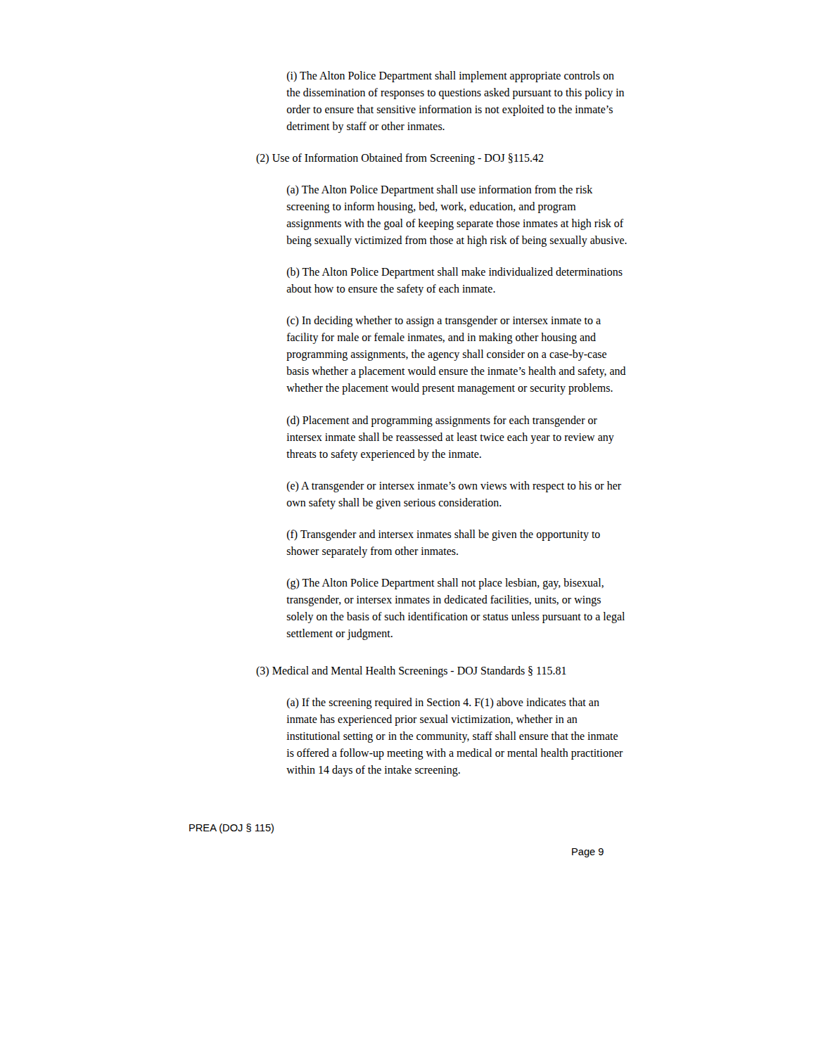(i) The Alton Police Department shall implement appropriate controls on the dissemination of responses to questions asked pursuant to this policy in order to ensure that sensitive information is not exploited to the inmate’s detriment by staff or other inmates.
(2) Use of Information Obtained from Screening - DOJ §115.42
(a) The Alton Police Department shall use information from the risk screening to inform housing, bed, work, education, and program assignments with the goal of keeping separate those inmates at high risk of being sexually victimized from those at high risk of being sexually abusive.
(b) The Alton Police Department shall make individualized determinations about how to ensure the safety of each inmate.
(c) In deciding whether to assign a transgender or intersex inmate to a facility for male or female inmates, and in making other housing and programming assignments, the agency shall consider on a case-by-case basis whether a placement would ensure the inmate’s health and safety, and whether the placement would present management or security problems.
(d) Placement and programming assignments for each transgender or intersex inmate shall be reassessed at least twice each year to review any threats to safety experienced by the inmate.
(e) A transgender or intersex inmate’s own views with respect to his or her own safety shall be given serious consideration.
(f) Transgender and intersex inmates shall be given the opportunity to shower separately from other inmates.
(g) The Alton Police Department shall not place lesbian, gay, bisexual, transgender, or intersex inmates in dedicated facilities, units, or wings solely on the basis of such identification or status unless pursuant to a legal settlement or judgment.
(3) Medical and Mental Health Screenings - DOJ Standards § 115.81
(a) If the screening required in Section 4. F(1) above indicates that an inmate has experienced prior sexual victimization, whether in an institutional setting or in the community, staff shall ensure that the inmate is offered a follow-up meeting with a medical or mental health practitioner within 14 days of the intake screening.
PREA (DOJ § 115)
Page 9